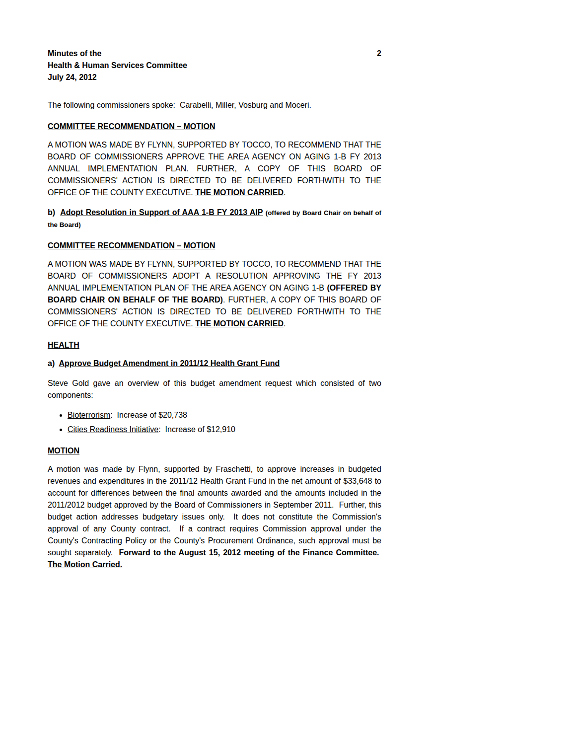2 Minutes of the
Health & Human Services Committee
July 24, 2012
The following commissioners spoke: Carabelli, Miller, Vosburg and Moceri.
COMMITTEE RECOMMENDATION – MOTION
A MOTION WAS MADE BY FLYNN, SUPPORTED BY TOCCO, TO RECOMMEND THAT THE BOARD OF COMMISSIONERS APPROVE THE AREA AGENCY ON AGING 1-B FY 2013 ANNUAL IMPLEMENTATION PLAN. FURTHER, A COPY OF THIS BOARD OF COMMISSIONERS' ACTION IS DIRECTED TO BE DELIVERED FORTHWITH TO THE OFFICE OF THE COUNTY EXECUTIVE. THE MOTION CARRIED.
b) Adopt Resolution in Support of AAA 1-B FY 2013 AIP (offered by Board Chair on behalf of the Board)
COMMITTEE RECOMMENDATION – MOTION
A MOTION WAS MADE BY FLYNN, SUPPORTED BY TOCCO, TO RECOMMEND THAT THE BOARD OF COMMISSIONERS ADOPT A RESOLUTION APPROVING THE FY 2013 ANNUAL IMPLEMENTATION PLAN OF THE AREA AGENCY ON AGING 1-B (OFFERED BY BOARD CHAIR ON BEHALF OF THE BOARD). FURTHER, A COPY OF THIS BOARD OF COMMISSIONERS' ACTION IS DIRECTED TO BE DELIVERED FORTHWITH TO THE OFFICE OF THE COUNTY EXECUTIVE. THE MOTION CARRIED.
HEALTH
a) Approve Budget Amendment in 2011/12 Health Grant Fund
Steve Gold gave an overview of this budget amendment request which consisted of two components:
Bioterrorism: Increase of $20,738
Cities Readiness Initiative: Increase of $12,910
MOTION
A motion was made by Flynn, supported by Fraschetti, to approve increases in budgeted revenues and expenditures in the 2011/12 Health Grant Fund in the net amount of $33,648 to account for differences between the final amounts awarded and the amounts included in the 2011/2012 budget approved by the Board of Commissioners in September 2011. Further, this budget action addresses budgetary issues only. It does not constitute the Commission's approval of any County contract. If a contract requires Commission approval under the County's Contracting Policy or the County's Procurement Ordinance, such approval must be sought separately. Forward to the August 15, 2012 meeting of the Finance Committee. The Motion Carried.